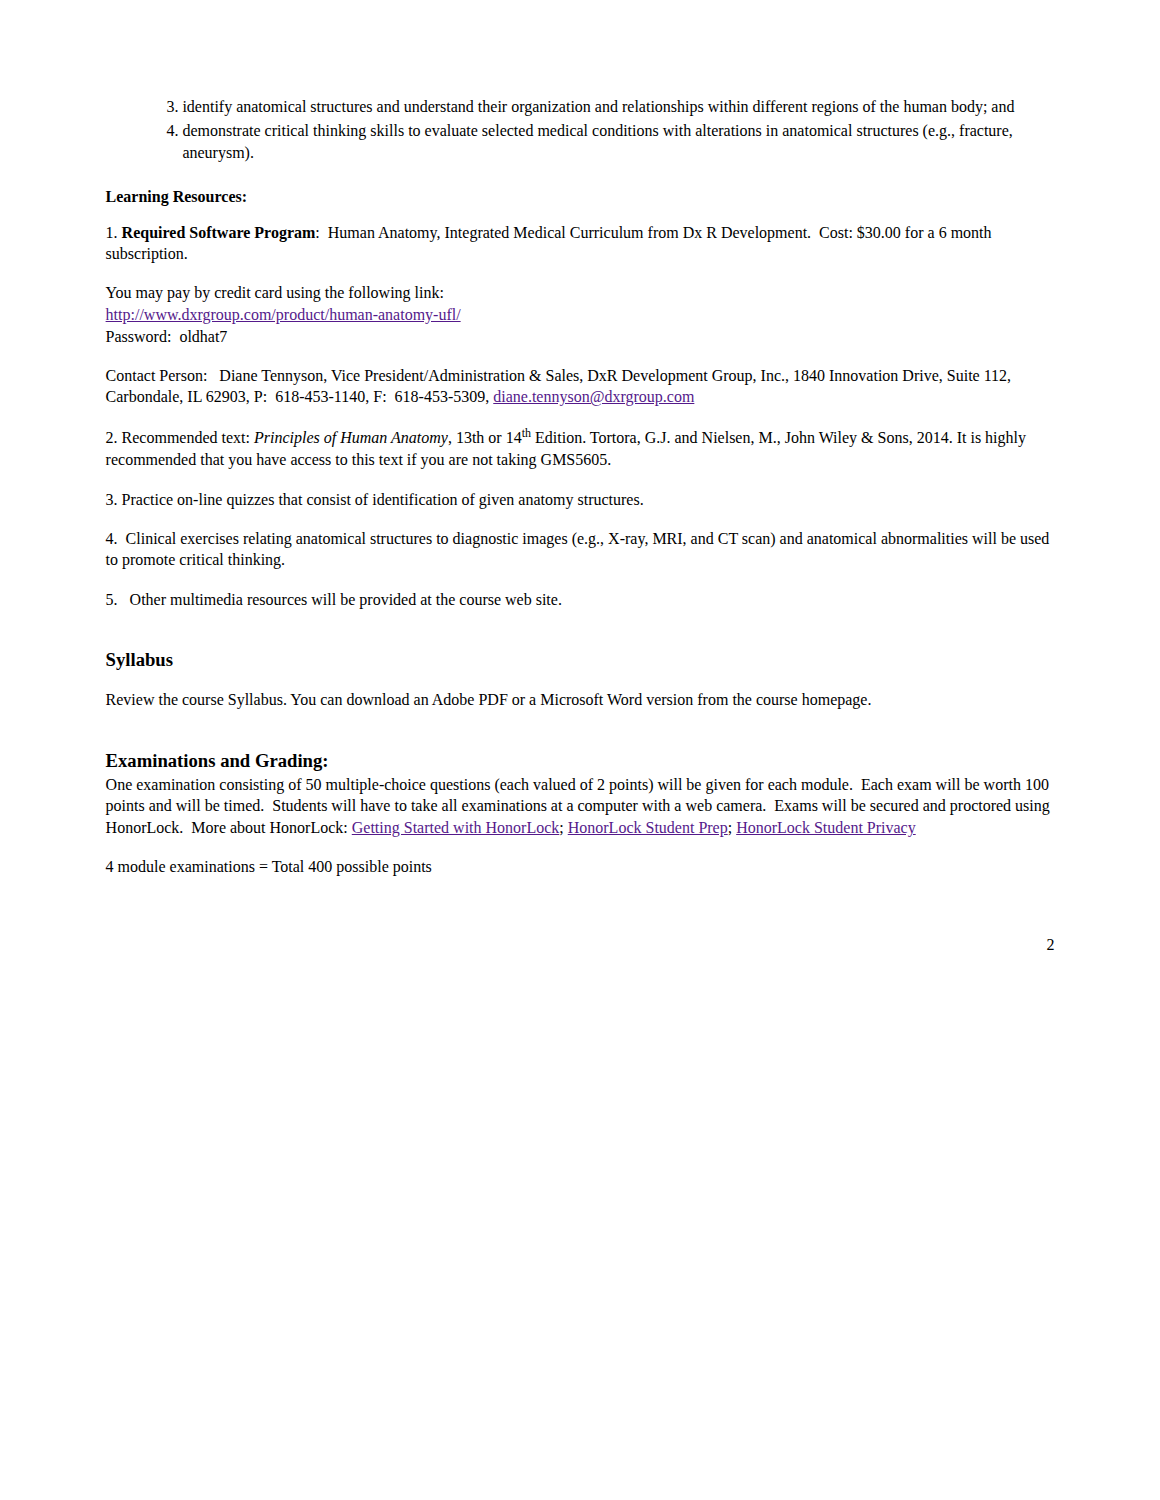identify anatomical structures and understand their organization and relationships within different regions of the human body; and
demonstrate critical thinking skills to evaluate selected medical conditions with alterations in anatomical structures (e.g., fracture, aneurysm).
Learning Resources:
1. Required Software Program: Human Anatomy, Integrated Medical Curriculum from Dx R Development. Cost: $30.00 for a 6 month subscription.
You may pay by credit card using the following link:
http://www.dxrgroup.com/product/human-anatomy-ufl/
Password: oldhat7
Contact Person: Diane Tennyson, Vice President/Administration & Sales, DxR Development Group, Inc., 1840 Innovation Drive, Suite 112, Carbondale, IL 62903, P: 618-453-1140, F: 618-453-5309, diane.tennyson@dxrgroup.com
2. Recommended text: Principles of Human Anatomy, 13th or 14th Edition. Tortora, G.J. and Nielsen, M., John Wiley & Sons, 2014. It is highly recommended that you have access to this text if you are not taking GMS5605.
3. Practice on-line quizzes that consist of identification of given anatomy structures.
4. Clinical exercises relating anatomical structures to diagnostic images (e.g., X-ray, MRI, and CT scan) and anatomical abnormalities will be used to promote critical thinking.
5. Other multimedia resources will be provided at the course web site.
Syllabus
Review the course Syllabus. You can download an Adobe PDF or a Microsoft Word version from the course homepage.
Examinations and Grading:
One examination consisting of 50 multiple-choice questions (each valued of 2 points) will be given for each module. Each exam will be worth 100 points and will be timed. Students will have to take all examinations at a computer with a web camera. Exams will be secured and proctored using HonorLock. More about HonorLock: Getting Started with HonorLock; HonorLock Student Prep; HonorLock Student Privacy
4 module examinations = Total 400 possible points
2